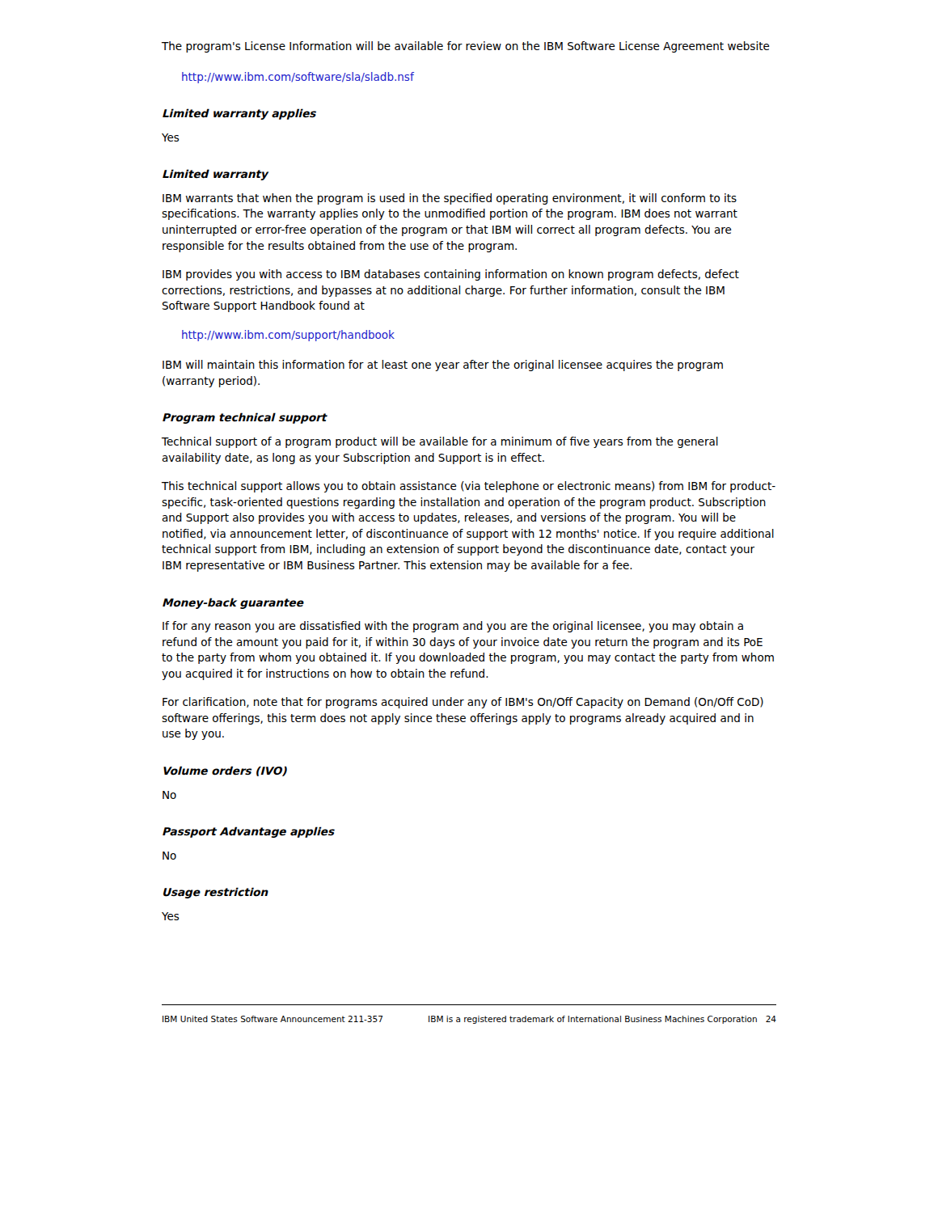The program's License Information will be available for review on the IBM Software License Agreement website
http://www.ibm.com/software/sla/sladb.nsf
Limited warranty applies
Yes
Limited warranty
IBM warrants that when the program is used in the specified operating environment, it will conform to its specifications. The warranty applies only to the unmodified portion of the program. IBM does not warrant uninterrupted or error-free operation of the program or that IBM will correct all program defects. You are responsible for the results obtained from the use of the program.
IBM provides you with access to IBM databases containing information on known program defects, defect corrections, restrictions, and bypasses at no additional charge. For further information, consult the IBM Software Support Handbook found at
http://www.ibm.com/support/handbook
IBM will maintain this information for at least one year after the original licensee acquires the program (warranty period).
Program technical support
Technical support of a program product will be available for a minimum of five years from the general availability date, as long as your Subscription and Support is in effect.
This technical support allows you to obtain assistance (via telephone or electronic means) from IBM for product-specific, task-oriented questions regarding the installation and operation of the program product. Subscription and Support also provides you with access to updates, releases, and versions of the program. You will be notified, via announcement letter, of discontinuance of support with 12 months' notice. If you require additional technical support from IBM, including an extension of support beyond the discontinuance date, contact your IBM representative or IBM Business Partner. This extension may be available for a fee.
Money-back guarantee
If for any reason you are dissatisfied with the program and you are the original licensee, you may obtain a refund of the amount you paid for it, if within 30 days of your invoice date you return the program and its PoE to the party from whom you obtained it. If you downloaded the program, you may contact the party from whom you acquired it for instructions on how to obtain the refund.
For clarification, note that for programs acquired under any of IBM's On/Off Capacity on Demand (On/Off CoD) software offerings, this term does not apply since these offerings apply to programs already acquired and in use by you.
Volume orders (IVO)
No
Passport Advantage applies
No
Usage restriction
Yes
IBM United States Software Announcement 211-357 IBM is a registered trademark of International Business Machines Corporation24